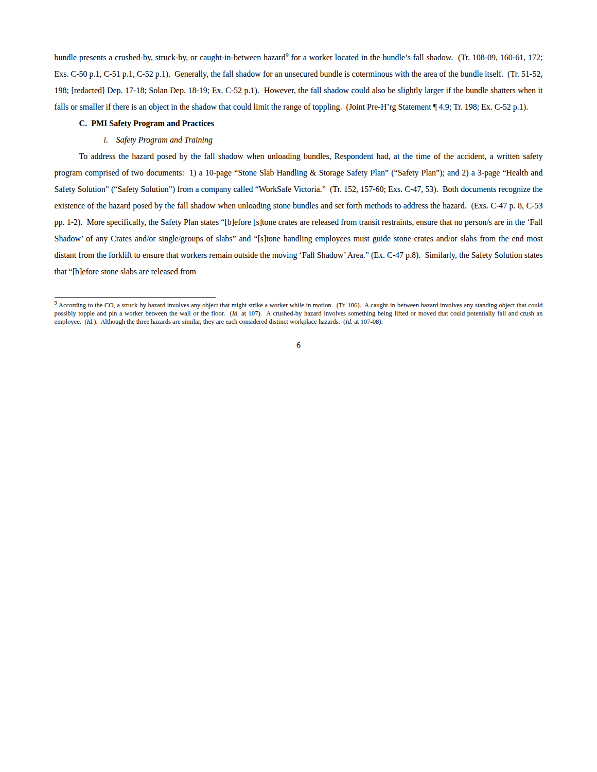bundle presents a crushed-by, struck-by, or caught-in-between hazard9 for a worker located in the bundle’s fall shadow. (Tr. 108-09, 160-61, 172; Exs. C-50 p.1, C-51 p.1, C-52 p.1). Generally, the fall shadow for an unsecured bundle is coterminous with the area of the bundle itself. (Tr. 51-52, 198; [redacted] Dep. 17-18; Solan Dep. 18-19; Ex. C-52 p.1). However, the fall shadow could also be slightly larger if the bundle shatters when it falls or smaller if there is an object in the shadow that could limit the range of toppling. (Joint Pre-H’rg Statement ¶ 4.9; Tr. 198; Ex. C-52 p.1).
C. PMI Safety Program and Practices
i. Safety Program and Training
To address the hazard posed by the fall shadow when unloading bundles, Respondent had, at the time of the accident, a written safety program comprised of two documents: 1) a 10-page “Stone Slab Handling & Storage Safety Plan” (“Safety Plan”); and 2) a 3-page “Health and Safety Solution” (“Safety Solution”) from a company called “WorkSafe Victoria.” (Tr. 152, 157-60; Exs. C-47, 53). Both documents recognize the existence of the hazard posed by the fall shadow when unloading stone bundles and set forth methods to address the hazard. (Exs. C-47 p. 8, C-53 pp. 1-2). More specifically, the Safety Plan states “[b]efore [s]tone crates are released from transit restraints, ensure that no person/s are in the ‘Fall Shadow’ of any Crates and/or single/groups of slabs” and “[s]tone handling employees must guide stone crates and/or slabs from the end most distant from the forklift to ensure that workers remain outside the moving ‘Fall Shadow’ Area.” (Ex. C-47 p.8). Similarly, the Safety Solution states that “[b]efore stone slabs are released from
9 According to the CO, a struck-by hazard involves any object that might strike a worker while in motion. (Tr. 106). A caught-in-between hazard involves any standing object that could possibly topple and pin a worker between the wall or the floor. (Id. at 107). A crushed-by hazard involves something being lifted or moved that could potentially fall and crush an employee. (Id.). Although the three hazards are similar, they are each considered distinct workplace hazards. (Id. at 107-08).
6